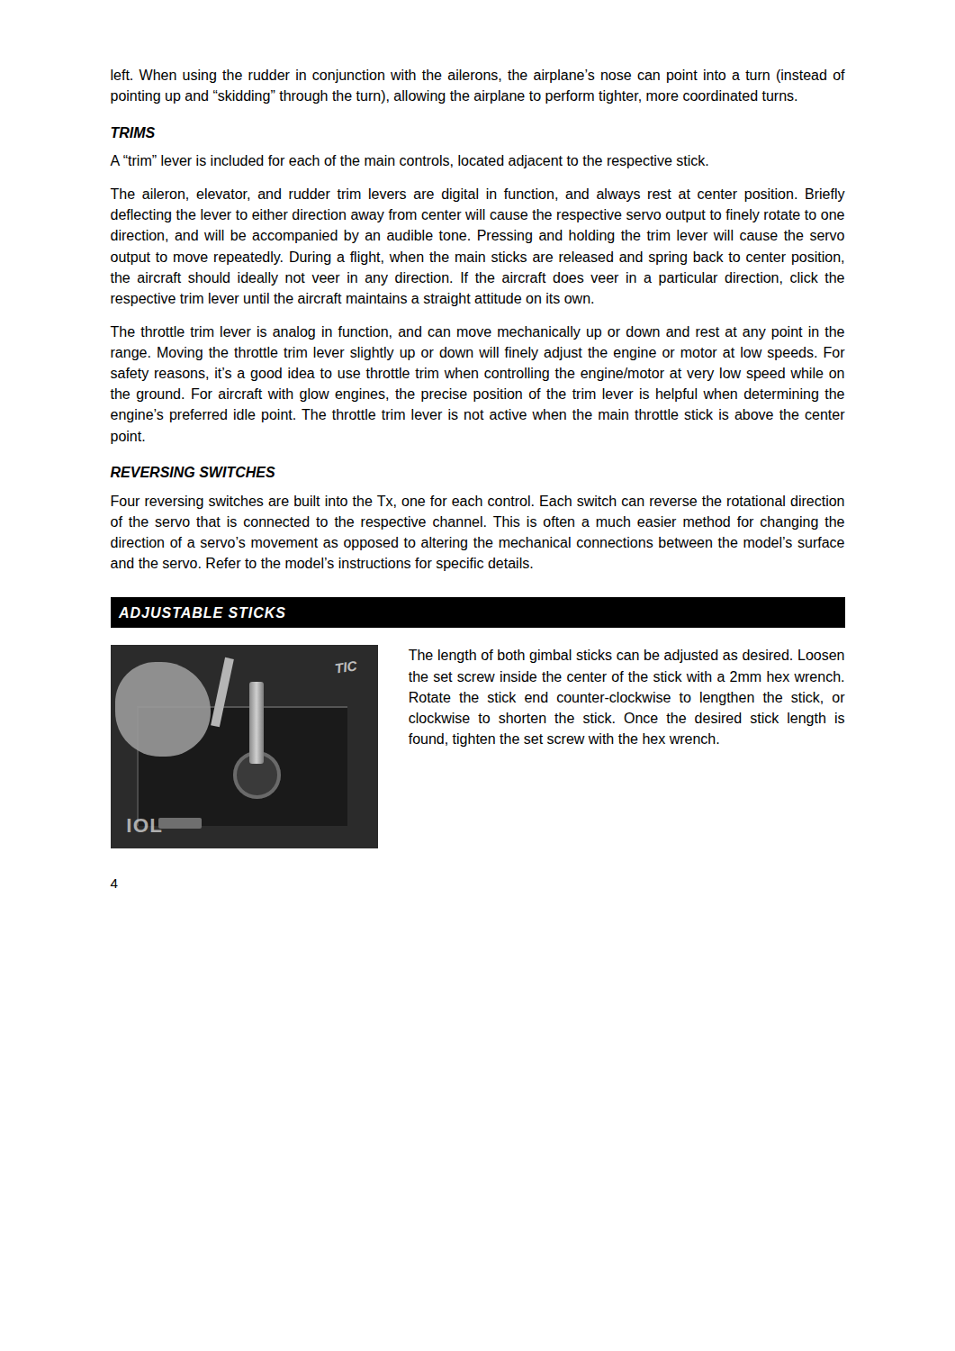left. When using the rudder in conjunction with the ailerons, the airplane’s nose can point into a turn (instead of pointing up and “skidding” through the turn), allowing the airplane to perform tighter, more coordinated turns.
TRIMS
A “trim” lever is included for each of the main controls, located adjacent to the respective stick.
The aileron, elevator, and rudder trim levers are digital in function, and always rest at center position. Briefly deflecting the lever to either direction away from center will cause the respective servo output to finely rotate to one direction, and will be accompanied by an audible tone. Pressing and holding the trim lever will cause the servo output to move repeatedly. During a flight, when the main sticks are released and spring back to center position, the aircraft should ideally not veer in any direction. If the aircraft does veer in a particular direction, click the respective trim lever until the aircraft maintains a straight attitude on its own.
The throttle trim lever is analog in function, and can move mechanically up or down and rest at any point in the range. Moving the throttle trim lever slightly up or down will finely adjust the engine or motor at low speeds. For safety reasons, it’s a good idea to use throttle trim when controlling the engine/motor at very low speed while on the ground. For aircraft with glow engines, the precise position of the trim lever is helpful when determining the engine’s preferred idle point. The throttle trim lever is not active when the main throttle stick is above the center point.
REVERSING SWITCHES
Four reversing switches are built into the Tx, one for each control. Each switch can reverse the rotational direction of the servo that is connected to the respective channel. This is often a much easier method for changing the direction of a servo’s movement as opposed to altering the mechanical connections between the model’s surface and the servo. Refer to the model’s instructions for specific details.
ADJUSTABLE STICKS
TIC
IOL
The length of both gimbal sticks can be adjusted as desired. Loosen the set screw inside the center of the stick with a 2mm hex wrench. Rotate the stick end counter-clockwise to lengthen the stick, or clockwise to shorten the stick. Once the desired stick length is found, tighten the set screw with the hex wrench.
4